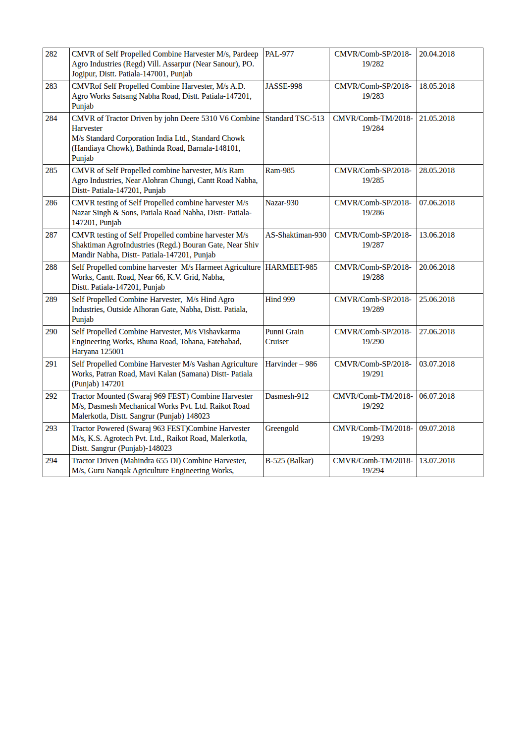| 282 | CMVR of Self Propelled Combine Harvester M/s, Pardeep Agro Industries (Regd) Vill. Assarpur (Near Sanour), PO. Jogipur, Distt. Patiala-147001, Punjab | PAL-977 | CMVR/Comb-SP/2018-19/282 | 20.04.2018 |
| 283 | CMVRof Self Propelled Combine Harvester, M/s A.D. Agro Works Satsang Nabha Road, Distt. Patiala-147201, Punjab | JASSE-998 | CMVR/Comb-SP/2018-19/283 | 18.05.2018 |
| 284 | CMVR of Tractor Driven by john Deere 5310 V6 Combine Harvester M/s Standard Corporation India Ltd., Standard Chowk (Handiaya Chowk), Bathinda Road, Barnala-148101, Punjab | Standard TSC-513 | CMVR/Comb-TM/2018-19/284 | 21.05.2018 |
| 285 | CMVR of Self Propelled combine harvester, M/s Ram Agro Industries, Near Alohran Chungi, Cantt Road Nabha, Distt- Patiala-147201, Punjab | Ram-985 | CMVR/Comb-SP/2018-19/285 | 28.05.2018 |
| 286 | CMVR testing of Self Propelled combine harvester M/s Nazar Singh & Sons, Patiala Road Nabha, Distt- Patiala-147201, Punjab | Nazar-930 | CMVR/Comb-SP/2018-19/286 | 07.06.2018 |
| 287 | CMVR testing of Self Propelled combine harvester M/s Shaktiman AgroIndustries (Regd.) Bouran Gate, Near Shiv Mandir Nabha, Distt- Patiala-147201, Punjab | AS-Shaktiman-930 | CMVR/Comb-SP/2018-19/287 | 13.06.2018 |
| 288 | Self Propelled combine harvester M/s Harmeet Agriculture Works, Cantt. Road, Near 66, K.V. Grid, Nabha, Distt. Patiala-147201, Punjab | HARMEET-985 | CMVR/Comb-SP/2018-19/288 | 20.06.2018 |
| 289 | Self Propelled Combine Harvester, M/s Hind Agro Industries, Outside Alhoran Gate, Nabha, Distt. Patiala, Punjab | Hind 999 | CMVR/Comb-SP/2018-19/289 | 25.06.2018 |
| 290 | Self Propelled Combine Harvester, M/s Vishavkarma Engineering Works, Bhuna Road, Tohana, Fatehabad, Haryana 125001 | Punni Grain Cruiser | CMVR/Comb-SP/2018-19/290 | 27.06.2018 |
| 291 | Self Propelled Combine Harvester M/s Vashan Agriculture Works, Patran Road, Mavi Kalan (Samana) Distt- Patiala (Punjab) 147201 | Harvinder – 986 | CMVR/Comb-SP/2018-19/291 | 03.07.2018 |
| 292 | Tractor Mounted (Swaraj 969 FEST) Combine Harvester M/s, Dasmesh Mechanical Works Pvt. Ltd. Raikot Road Malerkotla, Distt. Sangrur (Punjab) 148023 | Dasmesh-912 | CMVR/Comb-TM/2018-19/292 | 06.07.2018 |
| 293 | Tractor Powered (Swaraj 963 FEST)Combine Harvester M/s, K.S. Agrotech Pvt. Ltd., Raikot Road, Malerkotla, Distt. Sangrur (Punjab)-148023 | Greengold | CMVR/Comb-TM/2018-19/293 | 09.07.2018 |
| 294 | Tractor Driven (Mahindra 655 DI) Combine Harvester, M/s, Guru Nanqak Agriculture Engineering Works, | B-525 (Balkar) | CMVR/Comb-TM/2018-19/294 | 13.07.2018 |